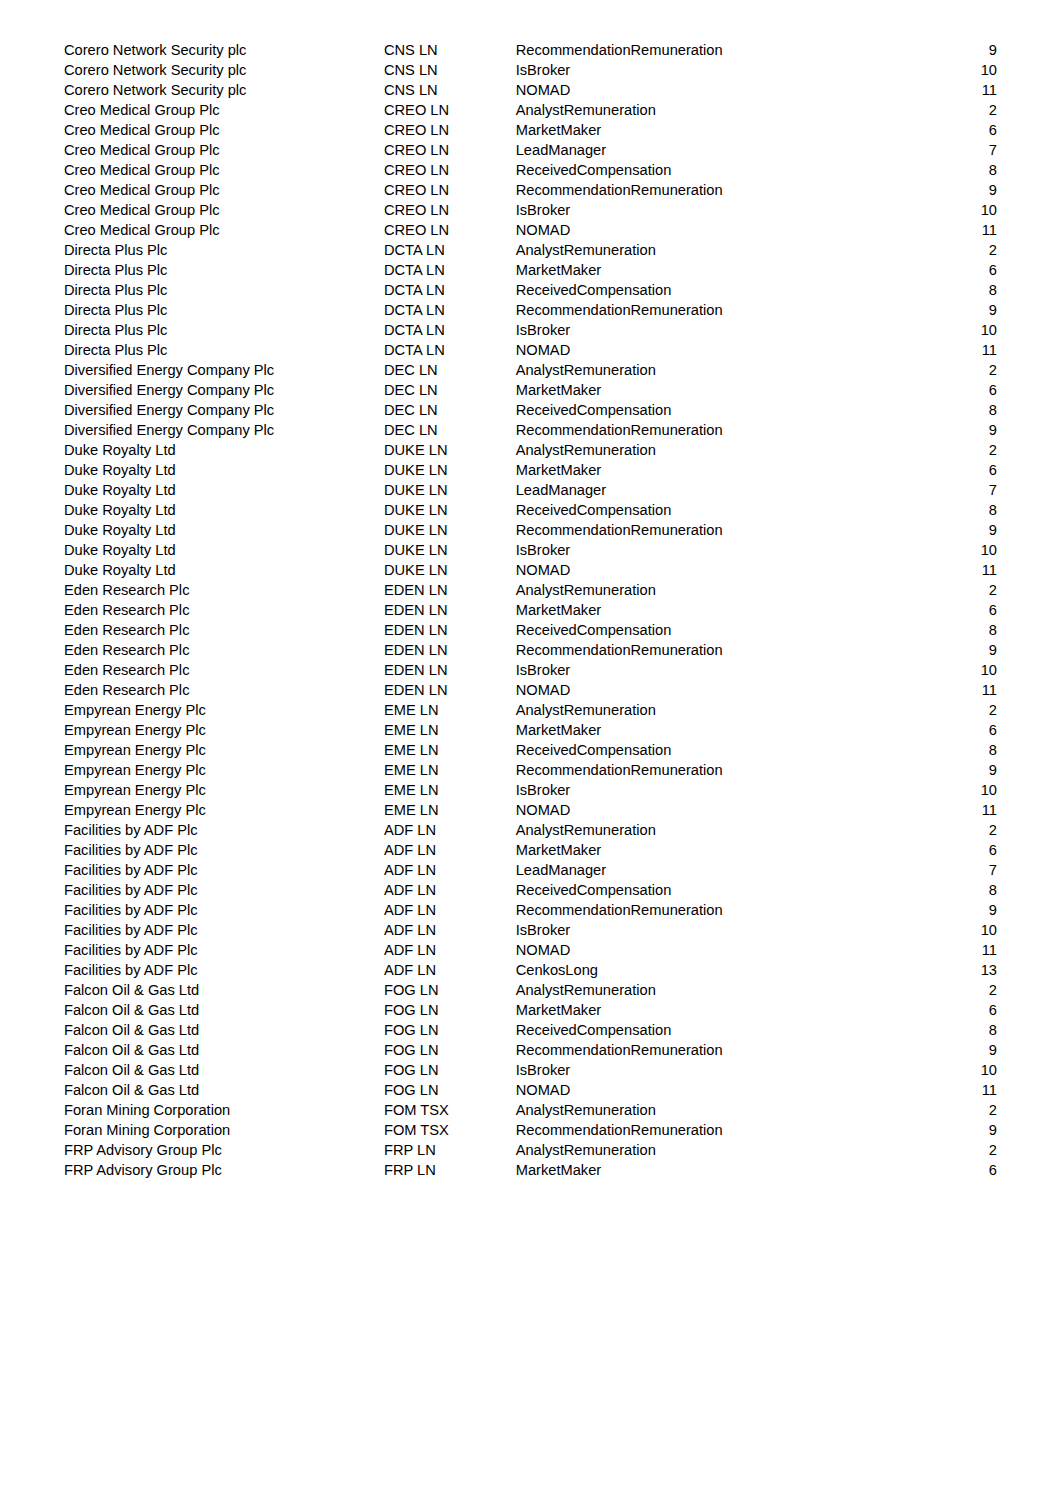| Corero Network Security plc | CNS LN | RecommendationRemuneration | 9 |
| Corero Network Security plc | CNS LN | IsBroker | 10 |
| Corero Network Security plc | CNS LN | NOMAD | 11 |
| Creo Medical Group Plc | CREO LN | AnalystRemuneration | 2 |
| Creo Medical Group Plc | CREO LN | MarketMaker | 6 |
| Creo Medical Group Plc | CREO LN | LeadManager | 7 |
| Creo Medical Group Plc | CREO LN | ReceivedCompensation | 8 |
| Creo Medical Group Plc | CREO LN | RecommendationRemuneration | 9 |
| Creo Medical Group Plc | CREO LN | IsBroker | 10 |
| Creo Medical Group Plc | CREO LN | NOMAD | 11 |
| Directa Plus Plc | DCTA LN | AnalystRemuneration | 2 |
| Directa Plus Plc | DCTA LN | MarketMaker | 6 |
| Directa Plus Plc | DCTA LN | ReceivedCompensation | 8 |
| Directa Plus Plc | DCTA LN | RecommendationRemuneration | 9 |
| Directa Plus Plc | DCTA LN | IsBroker | 10 |
| Directa Plus Plc | DCTA LN | NOMAD | 11 |
| Diversified Energy Company Plc | DEC LN | AnalystRemuneration | 2 |
| Diversified Energy Company Plc | DEC LN | MarketMaker | 6 |
| Diversified Energy Company Plc | DEC LN | ReceivedCompensation | 8 |
| Diversified Energy Company Plc | DEC LN | RecommendationRemuneration | 9 |
| Duke Royalty Ltd | DUKE LN | AnalystRemuneration | 2 |
| Duke Royalty Ltd | DUKE LN | MarketMaker | 6 |
| Duke Royalty Ltd | DUKE LN | LeadManager | 7 |
| Duke Royalty Ltd | DUKE LN | ReceivedCompensation | 8 |
| Duke Royalty Ltd | DUKE LN | RecommendationRemuneration | 9 |
| Duke Royalty Ltd | DUKE LN | IsBroker | 10 |
| Duke Royalty Ltd | DUKE LN | NOMAD | 11 |
| Eden Research Plc | EDEN LN | AnalystRemuneration | 2 |
| Eden Research Plc | EDEN LN | MarketMaker | 6 |
| Eden Research Plc | EDEN LN | ReceivedCompensation | 8 |
| Eden Research Plc | EDEN LN | RecommendationRemuneration | 9 |
| Eden Research Plc | EDEN LN | IsBroker | 10 |
| Eden Research Plc | EDEN LN | NOMAD | 11 |
| Empyrean Energy Plc | EME LN | AnalystRemuneration | 2 |
| Empyrean Energy Plc | EME LN | MarketMaker | 6 |
| Empyrean Energy Plc | EME LN | ReceivedCompensation | 8 |
| Empyrean Energy Plc | EME LN | RecommendationRemuneration | 9 |
| Empyrean Energy Plc | EME LN | IsBroker | 10 |
| Empyrean Energy Plc | EME LN | NOMAD | 11 |
| Facilities by ADF Plc | ADF LN | AnalystRemuneration | 2 |
| Facilities by ADF Plc | ADF LN | MarketMaker | 6 |
| Facilities by ADF Plc | ADF LN | LeadManager | 7 |
| Facilities by ADF Plc | ADF LN | ReceivedCompensation | 8 |
| Facilities by ADF Plc | ADF LN | RecommendationRemuneration | 9 |
| Facilities by ADF Plc | ADF LN | IsBroker | 10 |
| Facilities by ADF Plc | ADF LN | NOMAD | 11 |
| Facilities by ADF Plc | ADF LN | CenkosLong | 13 |
| Falcon Oil & Gas Ltd | FOG LN | AnalystRemuneration | 2 |
| Falcon Oil & Gas Ltd | FOG LN | MarketMaker | 6 |
| Falcon Oil & Gas Ltd | FOG LN | ReceivedCompensation | 8 |
| Falcon Oil & Gas Ltd | FOG LN | RecommendationRemuneration | 9 |
| Falcon Oil & Gas Ltd | FOG LN | IsBroker | 10 |
| Falcon Oil & Gas Ltd | FOG LN | NOMAD | 11 |
| Foran Mining Corporation | FOM TSX | AnalystRemuneration | 2 |
| Foran Mining Corporation | FOM TSX | RecommendationRemuneration | 9 |
| FRP Advisory Group Plc | FRP LN | AnalystRemuneration | 2 |
| FRP Advisory Group Plc | FRP LN | MarketMaker | 6 |